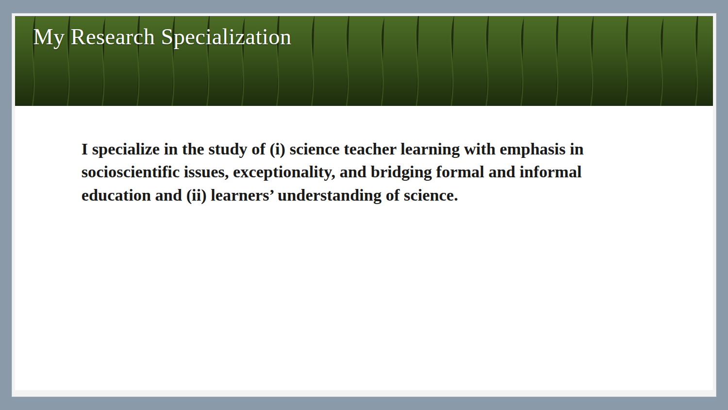My Research Specialization
I specialize in the study of (i) science teacher learning with emphasis in socioscientific issues, exceptionality, and bridging formal and informal education and (ii) learners’ understanding of science.